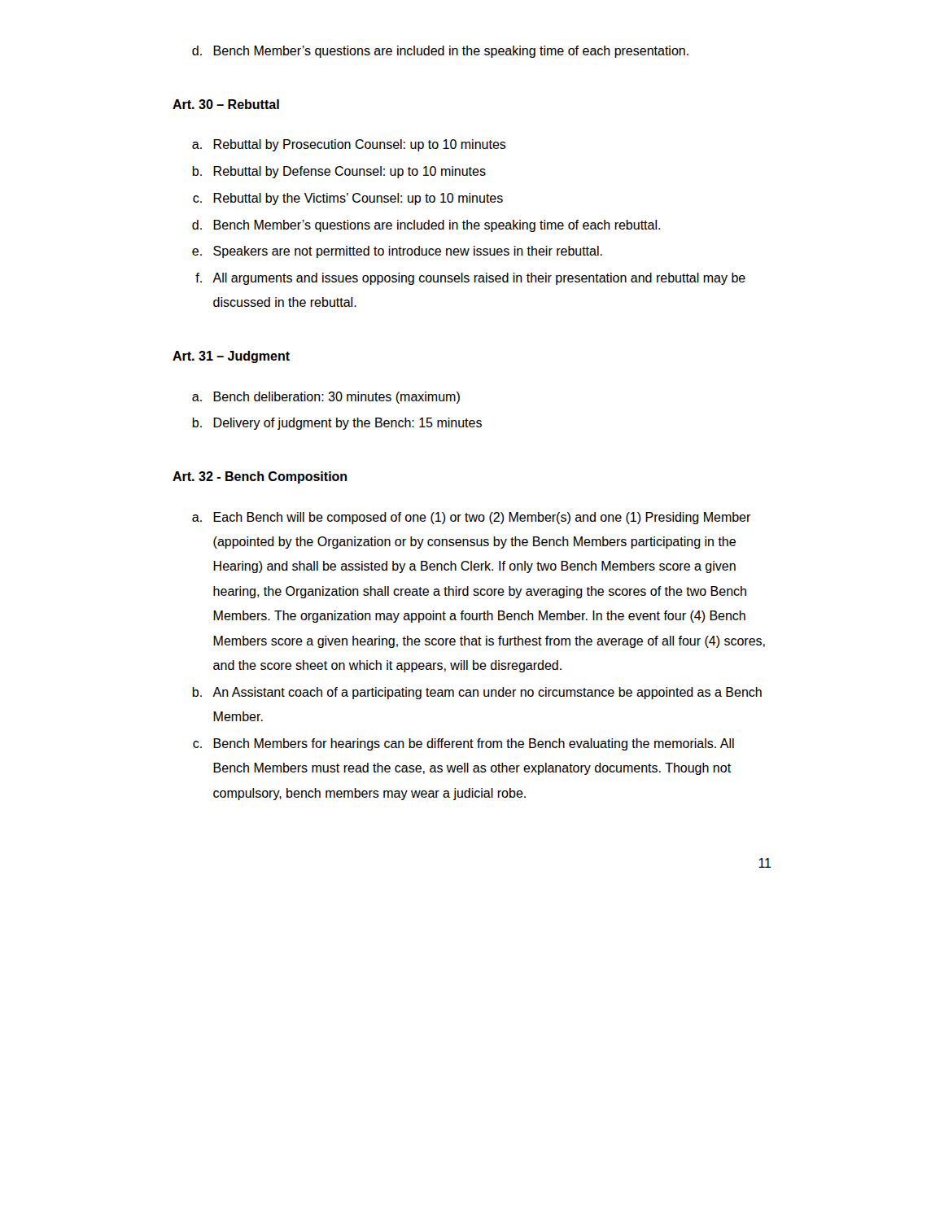Bench Member’s questions are included in the speaking time of each presentation.
Art. 30 – Rebuttal
Rebuttal by Prosecution Counsel: up to 10 minutes
Rebuttal by Defense Counsel: up to 10 minutes
Rebuttal by the Victims’ Counsel: up to 10 minutes
Bench Member’s questions are included in the speaking time of each rebuttal.
Speakers are not permitted to introduce new issues in their rebuttal.
All arguments and issues opposing counsels raised in their presentation and rebuttal may be discussed in the rebuttal.
Art. 31 – Judgment
Bench deliberation: 30 minutes (maximum)
Delivery of judgment by the Bench: 15 minutes
Art. 32 - Bench Composition
Each Bench will be composed of one (1) or two (2) Member(s) and one (1) Presiding Member (appointed by the Organization or by consensus by the Bench Members participating in the Hearing) and shall be assisted by a Bench Clerk. If only two Bench Members score a given hearing, the Organization shall create a third score by averaging the scores of the two Bench Members. The organization may appoint a fourth Bench Member. In the event four (4) Bench Members score a given hearing, the score that is furthest from the average of all four (4) scores, and the score sheet on which it appears, will be disregarded.
An Assistant coach of a participating team can under no circumstance be appointed as a Bench Member.
Bench Members for hearings can be different from the Bench evaluating the memorials. All Bench Members must read the case, as well as other explanatory documents. Though not compulsory, bench members may wear a judicial robe.
11